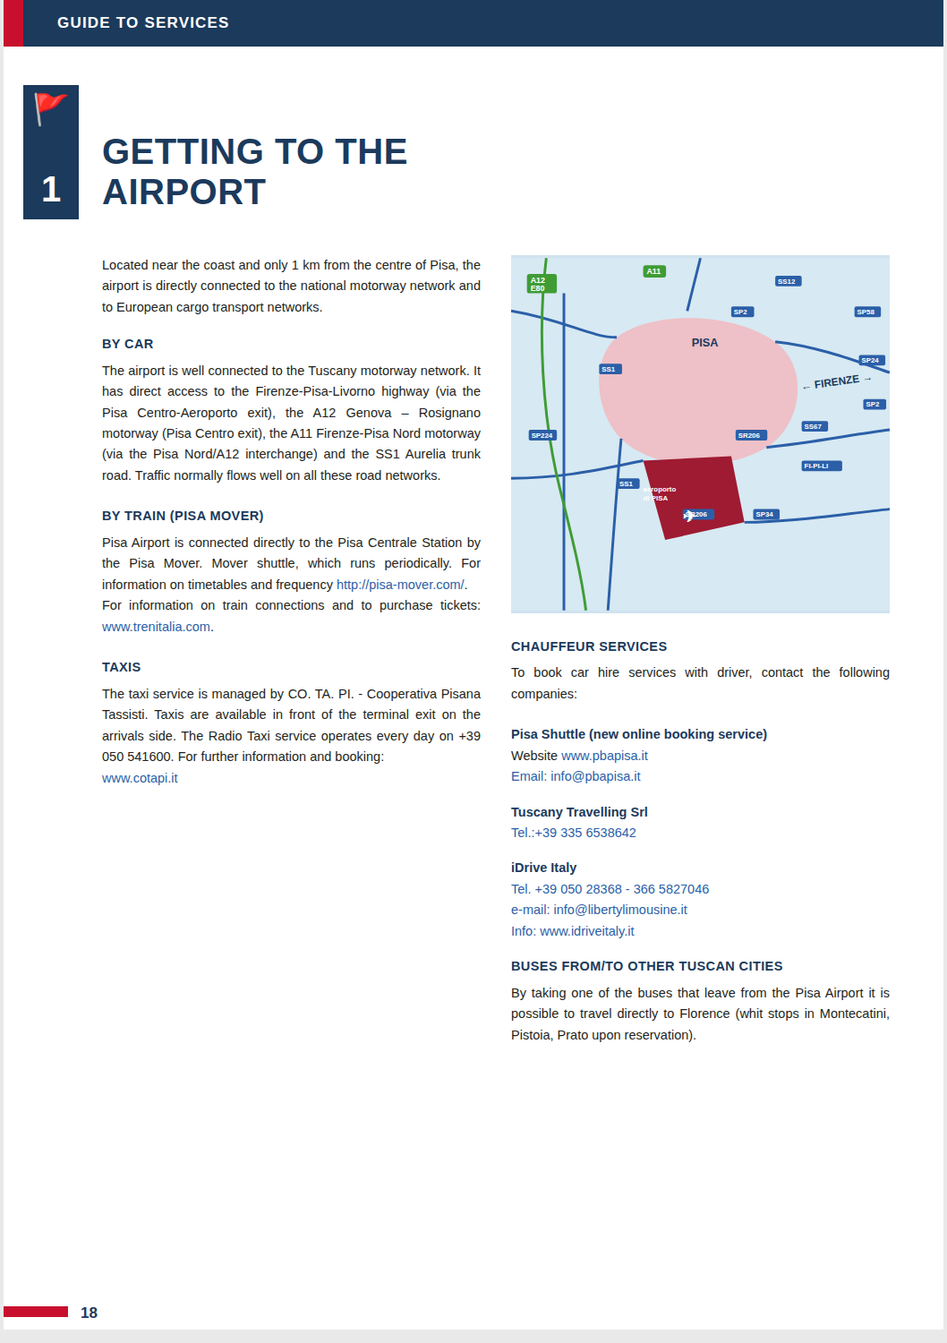Guide to Services
🚩
1
Getting to the
Airport
Located near the coast and only 1 km from the centre of Pisa, the airport is directly connected to the national motorway network and to European cargo transport networks.
By Car
The airport is well connected to the Tuscany motorway network. It has direct access to the Firenze-Pisa-Livorno highway (via the Pisa Centro-Aeroporto exit), the A12 Genova – Rosignano motorway (Pisa Centro exit), the A11 Firenze-Pisa Nord motorway (via the Pisa Nord/A12 interchange) and the SS1 Aurelia trunk road. Traffic normally flows well on all these road networks.
By Train (Pisa Mover)
Pisa Airport is connected directly to the Pisa Centrale Station by the Pisa Mover. Mover shuttle, which runs periodically. For information on timetables and frequency http://pisa-mover.com/.
For information on train connections and to purchase tickets: www.trenitalia.com.
Taxis
The taxi service is managed by CO. TA. PI. - Cooperativa Pisana Tassisti. Taxis are available in front of the terminal exit on the arrivals side. The Radio Taxi service operates every day on +39 050 541600. For further information and booking:
www.cotapi.it
A12 E80 A11 PISA SS12 SP2 SP58 SP24 SP2 SS1 SP224 SR206 SS67 SS1 SR206 SP34 FI-PI-LI ← FIRENZE → aeroporto di PISA ✈
Chauffeur Services
To book car hire services with driver, contact the following companies:
Pisa Shuttle (new online booking service) Website www.pbapisa.it Email: info@pbapisa.it
Tuscany Travelling Srl Tel.:+39 335 6538642
iDrive Italy Tel. +39 050 28368 - 366 5827046 e-mail: info@libertylimousine.it Info: www.idriveitaly.it
Buses from/to other Tuscan cities
By taking one of the buses that leave from the Pisa Airport it is possible to travel directly to Florence (whit stops in Montecatini, Pistoia, Prato upon reservation).
18